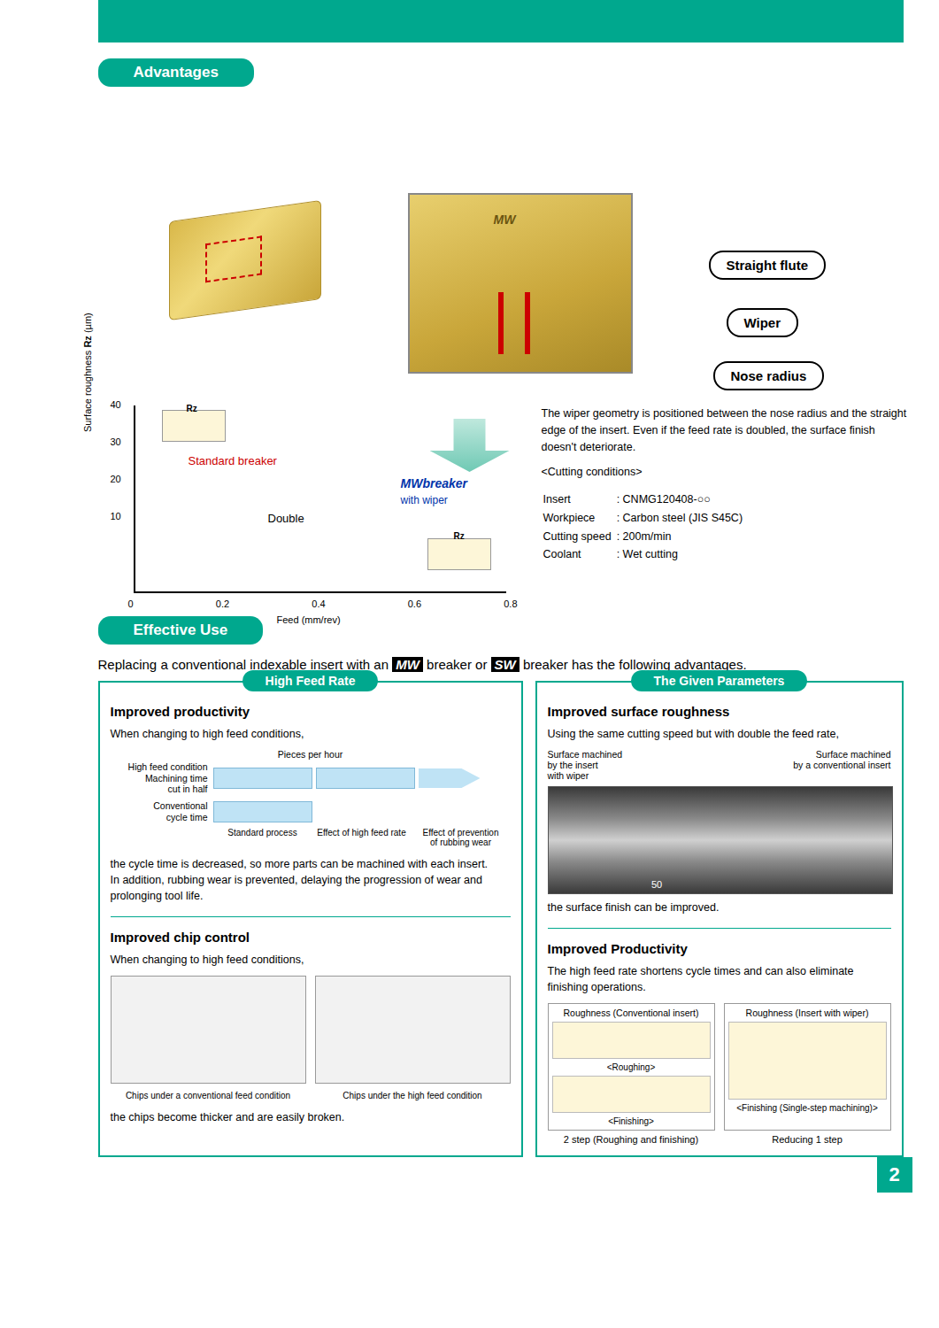Advantages
MW
Straight flute
Wiper
Nose radius
Surface roughness Rz (µm)
40
30
20
10
Rz
Rz Standard breaker MWbreaker with wiper Double
00.20.40.60.8
Feed (mm/rev)
The wiper geometry is positioned between the nose radius and the straight edge of the insert. Even if the feed rate is doubled, the surface finish doesn't deteriorate.
<Cutting conditions>
| Insert | : CNMG120408-○○ |
| Workpiece | : Carbon steel (JIS S45C) |
| Cutting speed | : 200m/min |
| Coolant | : Wet cutting |
Effective Use
Replacing a conventional indexable insert with an MW breaker or SW breaker has the following advantages.
High Feed Rate
Improved productivity
When changing to high feed conditions,
Pieces per hour
High feed condition
Machining time
cut in half
Conventional
cycle time
Standard process Effect of high feed rate Effect of prevention
of rubbing wear
the cycle time is decreased, so more parts can be machined with each insert.
In addition, rubbing wear is prevented, delaying the progression of wear and prolonging tool life.
Improved chip control
When changing to high feed conditions,
Chips under a conventional feed condition Chips under the high feed condition
the chips become thicker and are easily broken.
The Given Parameters
Improved surface roughness
Using the same cutting speed but with double the feed rate,
Surface machined
by the insert
with wiper Surface machined
by a conventional insert
50
the surface finish can be improved.
Improved Productivity
The high feed rate shortens cycle times and can also eliminate finishing operations.
Roughness (Conventional insert)
<Roughing>
<Finishing>
Roughness (Insert with wiper)
<Finishing (Single-step machining)>
2 step (Roughing and finishing) Reducing 1 step
2